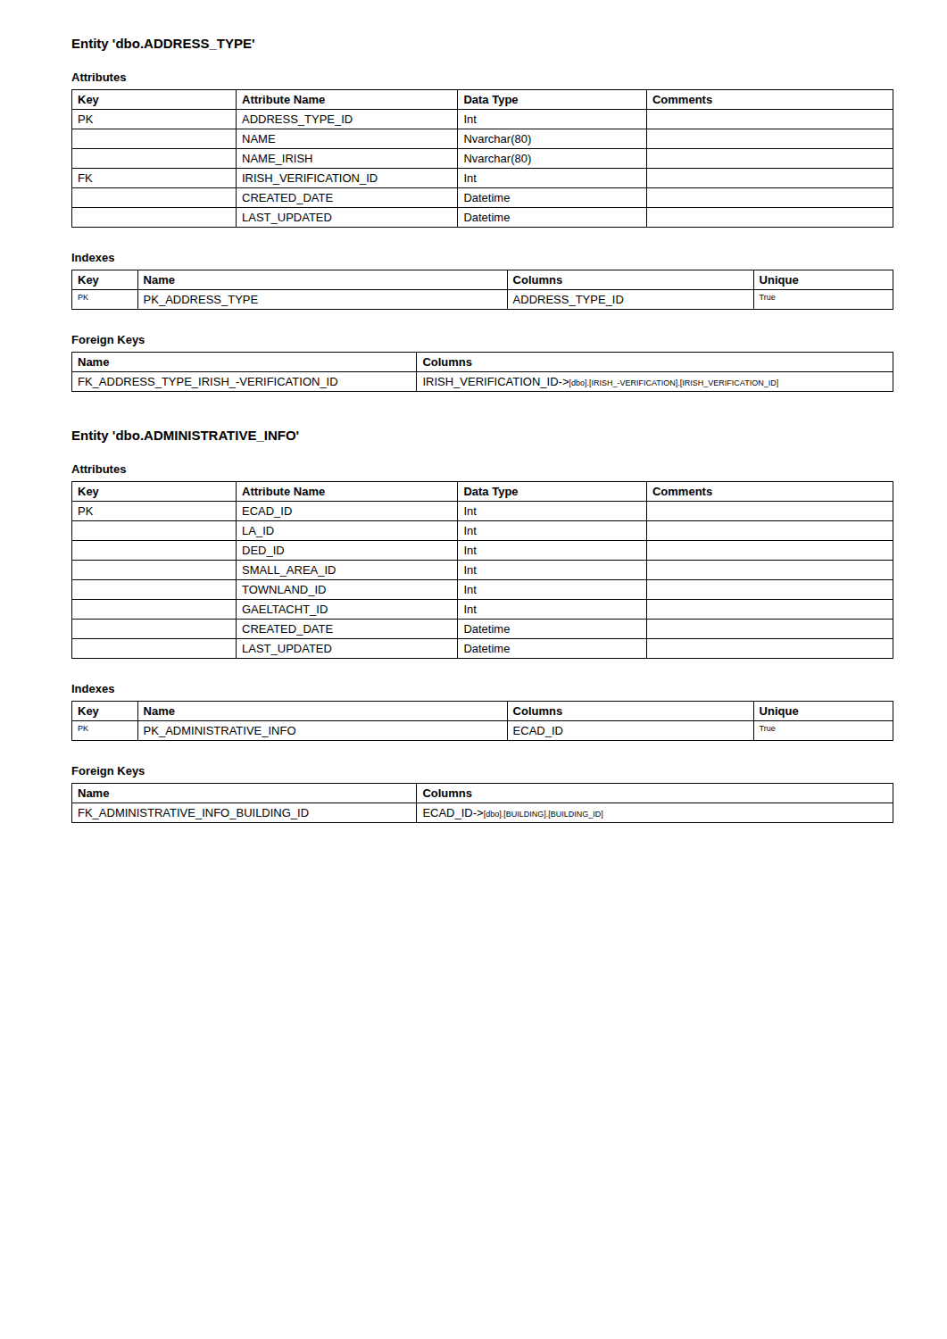Entity 'dbo.ADDRESS_TYPE'
Attributes
| Key | Attribute Name | Data Type | Comments |
| --- | --- | --- | --- |
| PK | ADDRESS_TYPE_ID | Int | |
| | NAME | Nvarchar(80) | |
| | NAME_IRISH | Nvarchar(80) | |
| FK | IRISH_VERIFICATION_ID | Int | |
| | CREATED_DATE | Datetime | |
| | LAST_UPDATED | Datetime | |
Indexes
| Key | Name | Columns | Unique |
| --- | --- | --- | --- |
| PK | PK_ADDRESS_TYPE | ADDRESS_TYPE_ID | True |
Foreign Keys
| Name | Columns |
| --- | --- |
| FK_ADDRESS_TYPE_IRISH_-VERIFICATION_ID | IRISH_VERIFICATION_ID-> [dbo].[IRISH_-VERIFICATION].[IRISH_VERIFICATION_ID] |
Entity 'dbo.ADMINISTRATIVE_INFO'
Attributes
| Key | Attribute Name | Data Type | Comments |
| --- | --- | --- | --- |
| PK | ECAD_ID | Int | |
| | LA_ID | Int | |
| | DED_ID | Int | |
| | SMALL_AREA_ID | Int | |
| | TOWNLAND_ID | Int | |
| | GAELTACHT_ID | Int | |
| | CREATED_DATE | Datetime | |
| | LAST_UPDATED | Datetime | |
Indexes
| Key | Name | Columns | Unique |
| --- | --- | --- | --- |
| PK | PK_ADMINISTRATIVE_INFO | ECAD_ID | True |
Foreign Keys
| Name | Columns |
| --- | --- |
| FK_ADMINISTRATIVE_INFO_BUILDING_ID | ECAD_ID-> [dbo].[BUILDING].[BUILDING_ID] |